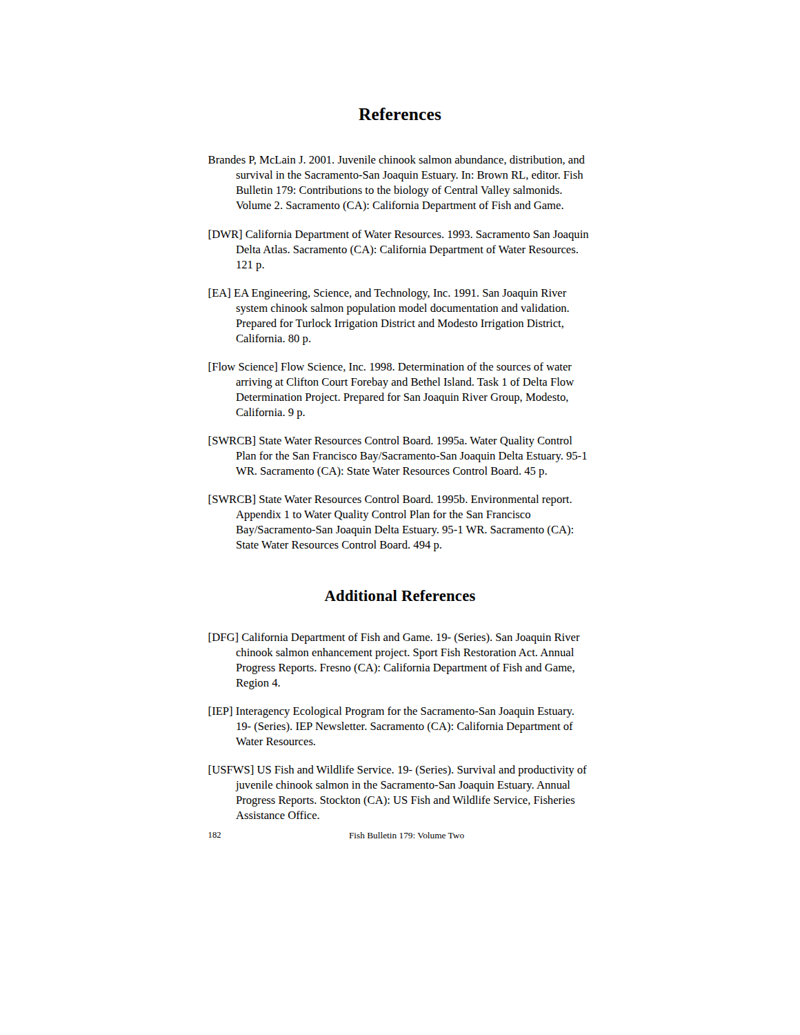References
Brandes P, McLain J. 2001. Juvenile chinook salmon abundance, distribution, and survival in the Sacramento-San Joaquin Estuary. In: Brown RL, editor. Fish Bulletin 179: Contributions to the biology of Central Valley salmonids. Volume 2. Sacramento (CA): California Department of Fish and Game.
[DWR] California Department of Water Resources. 1993. Sacramento San Joaquin Delta Atlas. Sacramento (CA): California Department of Water Resources. 121 p.
[EA] EA Engineering, Science, and Technology, Inc. 1991. San Joaquin River system chinook salmon population model documentation and validation. Prepared for Turlock Irrigation District and Modesto Irrigation District, California. 80 p.
[Flow Science] Flow Science, Inc. 1998. Determination of the sources of water arriving at Clifton Court Forebay and Bethel Island. Task 1 of Delta Flow Determination Project. Prepared for San Joaquin River Group, Modesto, California. 9 p.
[SWRCB] State Water Resources Control Board. 1995a. Water Quality Control Plan for the San Francisco Bay/Sacramento-San Joaquin Delta Estuary. 95-1 WR. Sacramento (CA): State Water Resources Control Board. 45 p.
[SWRCB] State Water Resources Control Board. 1995b. Environmental report. Appendix 1 to Water Quality Control Plan for the San Francisco Bay/Sacramento-San Joaquin Delta Estuary. 95-1 WR. Sacramento (CA): State Water Resources Control Board. 494 p.
Additional References
[DFG] California Department of Fish and Game. 19- (Series). San Joaquin River chinook salmon enhancement project. Sport Fish Restoration Act. Annual Progress Reports. Fresno (CA): California Department of Fish and Game, Region 4.
[IEP] Interagency Ecological Program for the Sacramento-San Joaquin Estuary. 19- (Series). IEP Newsletter. Sacramento (CA): California Department of Water Resources.
[USFWS] US Fish and Wildlife Service. 19- (Series). Survival and productivity of juvenile chinook salmon in the Sacramento-San Joaquin Estuary. Annual Progress Reports. Stockton (CA): US Fish and Wildlife Service, Fisheries Assistance Office.
182
Fish Bulletin 179: Volume Two